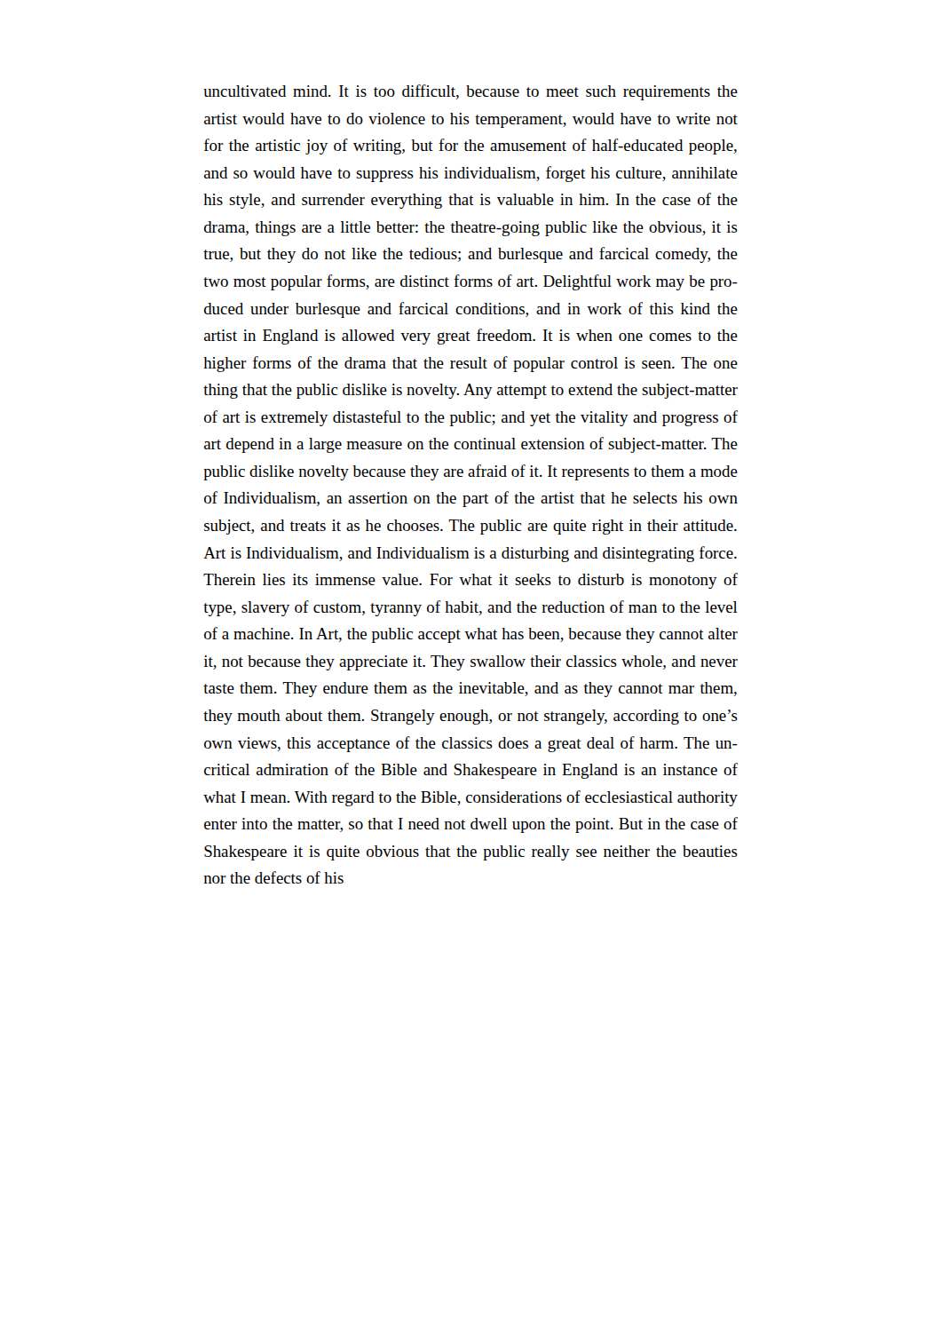uncultivated mind. It is too difficult, because to meet such requirements the artist would have to do violence to his temperament, would have to write not for the artistic joy of writing, but for the amusement of half-educated people, and so would have to suppress his individualism, forget his culture, annihilate his style, and surrender everything that is valuable in him. In the case of the drama, things are a little better: the theatre-going public like the obvious, it is true, but they do not like the tedious; and burlesque and farcical comedy, the two most popular forms, are distinct forms of art. Delightful work may be produced under burlesque and farcical conditions, and in work of this kind the artist in England is allowed very great freedom. It is when one comes to the higher forms of the drama that the result of popular control is seen. The one thing that the public dislike is novelty. Any attempt to extend the subject-matter of art is extremely distasteful to the public; and yet the vitality and progress of art depend in a large measure on the continual extension of subject-matter. The public dislike novelty because they are afraid of it. It represents to them a mode of Individualism, an assertion on the part of the artist that he selects his own subject, and treats it as he chooses. The public are quite right in their attitude. Art is Individualism, and Individualism is a disturbing and disintegrating force. Therein lies its immense value. For what it seeks to disturb is monotony of type, slavery of custom, tyranny of habit, and the reduction of man to the level of a machine. In Art, the public accept what has been, because they cannot alter it, not because they appreciate it. They swallow their classics whole, and never taste them. They endure them as the inevitable, and as they cannot mar them, they mouth about them. Strangely enough, or not strangely, according to one’s own views, this acceptance of the classics does a great deal of harm. The uncritical admiration of the Bible and Shakespeare in England is an instance of what I mean. With regard to the Bible, considerations of ecclesiastical authority enter into the matter, so that I need not dwell upon the point. But in the case of Shakespeare it is quite obvious that the public really see neither the beauties nor the defects of his